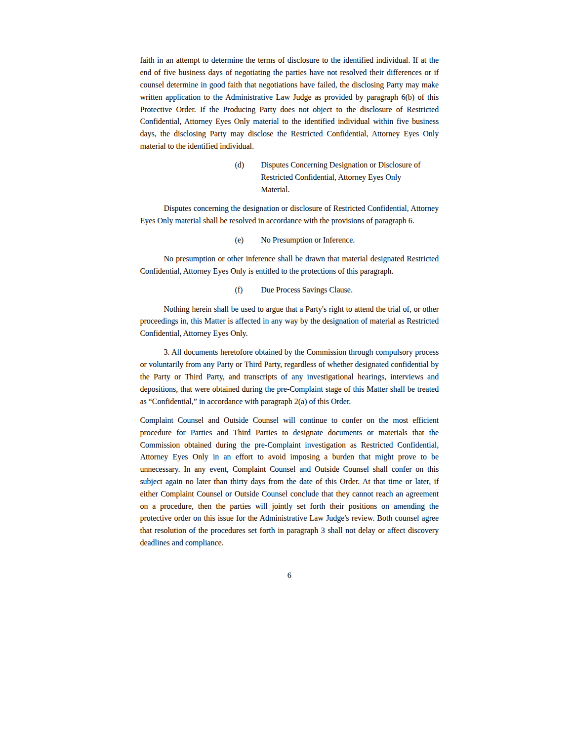faith in an attempt to determine the terms of disclosure to the identified individual. If at the end of five business days of negotiating the parties have not resolved their differences or if counsel determine in good faith that negotiations have failed, the disclosing Party may make written application to the Administrative Law Judge as provided by paragraph 6(b) of this Protective Order. If the Producing Party does not object to the disclosure of Restricted Confidential, Attorney Eyes Only material to the identified individual within five business days, the disclosing Party may disclose the Restricted Confidential, Attorney Eyes Only material to the identified individual.
(d) Disputes Concerning Designation or Disclosure of Restricted Confidential, Attorney Eyes Only Material.
Disputes concerning the designation or disclosure of Restricted Confidential, Attorney Eyes Only material shall be resolved in accordance with the provisions of paragraph 6.
(e) No Presumption or Inference.
No presumption or other inference shall be drawn that material designated Restricted Confidential, Attorney Eyes Only is entitled to the protections of this paragraph.
(f) Due Process Savings Clause.
Nothing herein shall be used to argue that a Party's right to attend the trial of, or other proceedings in, this Matter is affected in any way by the designation of material as Restricted Confidential, Attorney Eyes Only.
3. All documents heretofore obtained by the Commission through compulsory process or voluntarily from any Party or Third Party, regardless of whether designated confidential by the Party or Third Party, and transcripts of any investigational hearings, interviews and depositions, that were obtained during the pre-Complaint stage of this Matter shall be treated as “Confidential,” in accordance with paragraph 2(a) of this Order.
Complaint Counsel and Outside Counsel will continue to confer on the most efficient procedure for Parties and Third Parties to designate documents or materials that the Commission obtained during the pre-Complaint investigation as Restricted Confidential, Attorney Eyes Only in an effort to avoid imposing a burden that might prove to be unnecessary. In any event, Complaint Counsel and Outside Counsel shall confer on this subject again no later than thirty days from the date of this Order. At that time or later, if either Complaint Counsel or Outside Counsel conclude that they cannot reach an agreement on a procedure, then the parties will jointly set forth their positions on amending the protective order on this issue for the Administrative Law Judge's review. Both counsel agree that resolution of the procedures set forth in paragraph 3 shall not delay or affect discovery deadlines and compliance.
6